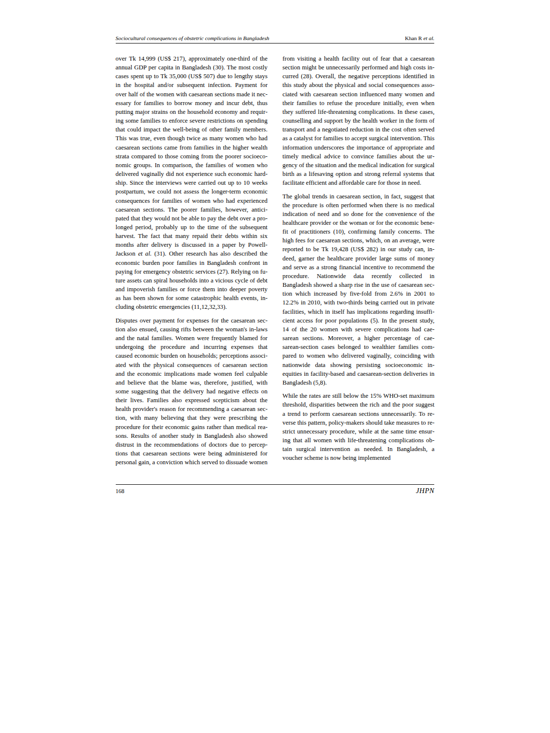Sociocultural consequences of obstetric complications in Bangladesh Khan R et al.
over Tk 14,999 (US$ 217), approximately one-third of the annual GDP per capita in Bangladesh (30). The most costly cases spent up to Tk 35,000 (US$ 507) due to lengthy stays in the hospital and/or subsequent infection. Payment for over half of the women with caesarean sections made it necessary for families to borrow money and incur debt, thus putting major strains on the household economy and requiring some families to enforce severe restrictions on spending that could impact the well-being of other family members. This was true, even though twice as many women who had caesarean sections came from families in the higher wealth strata compared to those coming from the poorer socioeconomic groups. In comparison, the families of women who delivered vaginally did not experience such economic hardship. Since the interviews were carried out up to 10 weeks postpartum, we could not assess the longer-term economic consequences for families of women who had experienced caesarean sections. The poorer families, however, anticipated that they would not be able to pay the debt over a prolonged period, probably up to the time of the subsequent harvest. The fact that many repaid their debts within six months after delivery is discussed in a paper by Powell-Jackson et al. (31). Other research has also described the economic burden poor families in Bangladesh confront in paying for emergency obstetric services (27). Relying on future assets can spiral households into a vicious cycle of debt and impoverish families or force them into deeper poverty as has been shown for some catastrophic health events, including obstetric emergencies (11,12,32,33).
Disputes over payment for expenses for the caesarean section also ensued, causing rifts between the woman's in-laws and the natal families. Women were frequently blamed for undergoing the procedure and incurring expenses that caused economic burden on households; perceptions associated with the physical consequences of caesarean section and the economic implications made women feel culpable and believe that the blame was, therefore, justified, with some suggesting that the delivery had negative effects on their lives. Families also expressed scepticism about the health provider's reason for recommending a caesarean section, with many believing that they were prescribing the procedure for their economic gains rather than medical reasons. Results of another study in Bangladesh also showed distrust in the recommendations of doctors due to perceptions that caesarean sections were being administered for personal gain, a conviction which served to dissuade women from visiting a health facility out of fear that a caesarean section might be unnecessarily performed and high costs incurred (28). Overall, the negative perceptions identified in this study about the physical and social consequences associated with caesarean section influenced many women and their families to refuse the procedure initially, even when they suffered life-threatening complications. In these cases, counselling and support by the health worker in the form of transport and a negotiated reduction in the cost often served as a catalyst for families to accept surgical intervention. This information underscores the importance of appropriate and timely medical advice to convince families about the urgency of the situation and the medical indication for surgical birth as a lifesaving option and strong referral systems that facilitate efficient and affordable care for those in need.
The global trends in caesarean section, in fact, suggest that the procedure is often performed when there is no medical indication of need and so done for the convenience of the healthcare provider or the woman or for the economic benefit of practitioners (10), confirming family concerns. The high fees for caesarean sections, which, on an average, were reported to be Tk 19,428 (US$ 282) in our study can, indeed, garner the healthcare provider large sums of money and serve as a strong financial incentive to recommend the procedure. Nationwide data recently collected in Bangladesh showed a sharp rise in the use of caesarean section which increased by five-fold from 2.6% in 2001 to 12.2% in 2010, with two-thirds being carried out in private facilities, which in itself has implications regarding insufficient access for poor populations (5). In the present study, 14 of the 20 women with severe complications had caesarean sections. Moreover, a higher percentage of caesarean-section cases belonged to wealthier families compared to women who delivered vaginally, coinciding with nationwide data showing persisting socioeconomic inequities in facility-based and caesarean-section deliveries in Bangladesh (5,8).
While the rates are still below the 15% WHO-set maximum threshold, disparities between the rich and the poor suggest a trend to perform caesarean sections unnecessarily. To reverse this pattern, policy-makers should take measures to restrict unnecessary procedure, while at the same time ensuring that all women with life-threatening complications obtain surgical intervention as needed. In Bangladesh, a voucher scheme is now being implemented
168 JHPN